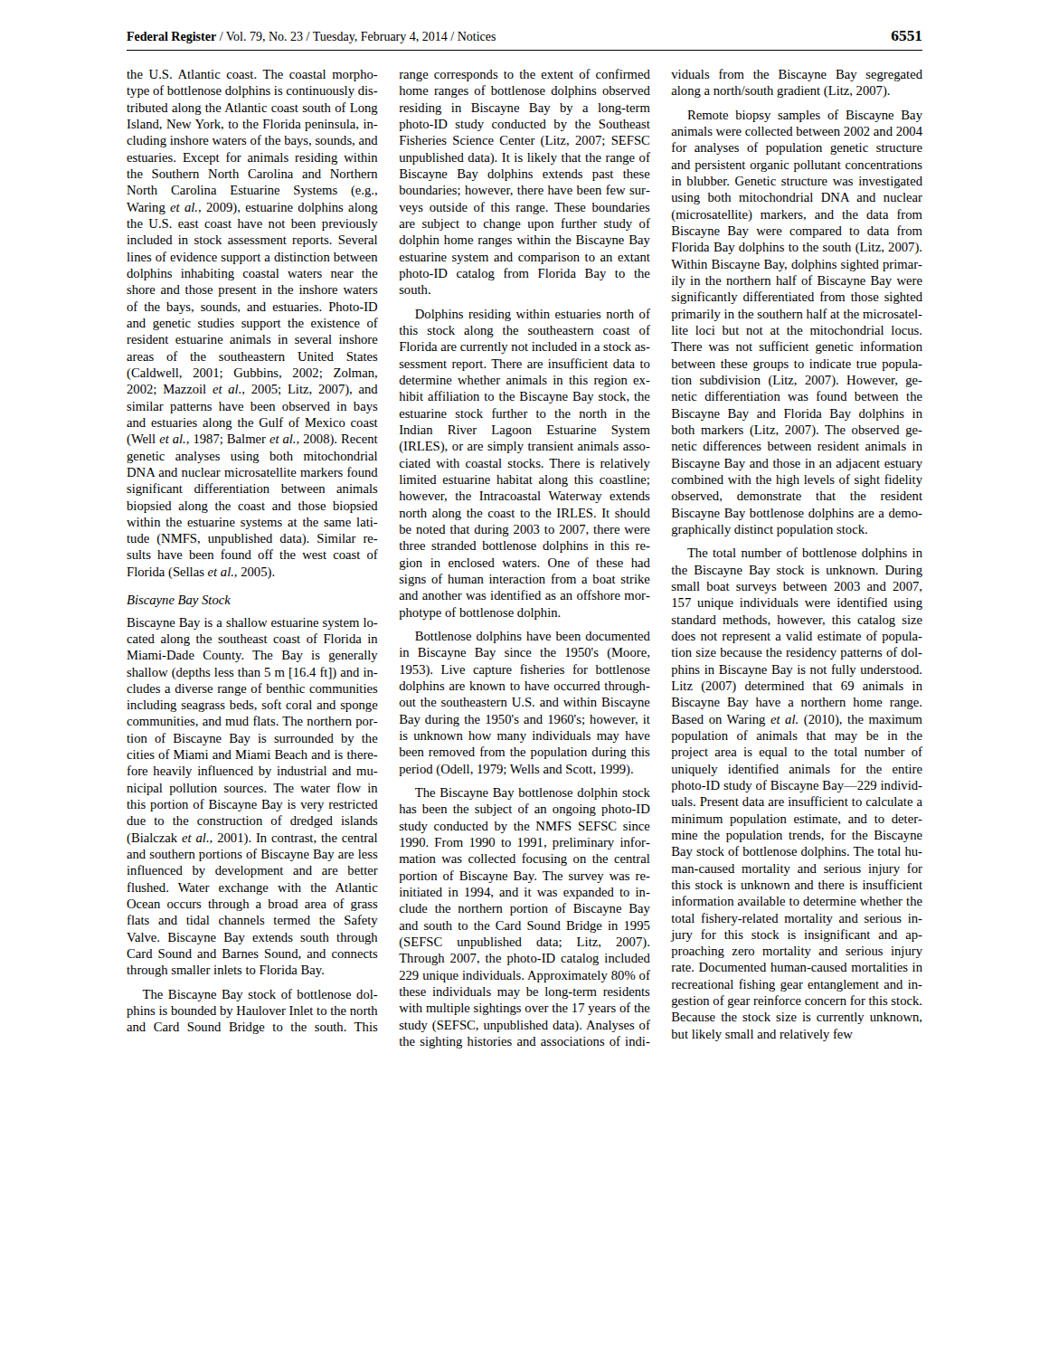Federal Register / Vol. 79, No. 23 / Tuesday, February 4, 2014 / Notices
6551
the U.S. Atlantic coast. The coastal morphotype of bottlenose dolphins is continuously distributed along the Atlantic coast south of Long Island, New York, to the Florida peninsula, including inshore waters of the bays, sounds, and estuaries. Except for animals residing within the Southern North Carolina and Northern North Carolina Estuarine Systems (e.g., Waring et al., 2009), estuarine dolphins along the U.S. east coast have not been previously included in stock assessment reports. Several lines of evidence support a distinction between dolphins inhabiting coastal waters near the shore and those present in the inshore waters of the bays, sounds, and estuaries. Photo-ID and genetic studies support the existence of resident estuarine animals in several inshore areas of the southeastern United States (Caldwell, 2001; Gubbins, 2002; Zolman, 2002; Mazzoil et al., 2005; Litz, 2007), and similar patterns have been observed in bays and estuaries along the Gulf of Mexico coast (Well et al., 1987; Balmer et al., 2008). Recent genetic analyses using both mitochondrial DNA and nuclear microsatellite markers found significant differentiation between animals biopsied along the coast and those biopsied within the estuarine systems at the same latitude (NMFS, unpublished data). Similar results have been found off the west coast of Florida (Sellas et al., 2005).
Biscayne Bay Stock
Biscayne Bay is a shallow estuarine system located along the southeast coast of Florida in Miami-Dade County. The Bay is generally shallow (depths less than 5 m [16.4 ft]) and includes a diverse range of benthic communities including seagrass beds, soft coral and sponge communities, and mud flats. The northern portion of Biscayne Bay is surrounded by the cities of Miami and Miami Beach and is therefore heavily influenced by industrial and municipal pollution sources. The water flow in this portion of Biscayne Bay is very restricted due to the construction of dredged islands (Bialczak et al., 2001). In contrast, the central and southern portions of Biscayne Bay are less influenced by development and are better flushed. Water exchange with the Atlantic Ocean occurs through a broad area of grass flats and tidal channels termed the Safety Valve. Biscayne Bay extends south through Card Sound and Barnes Sound, and connects through smaller inlets to Florida Bay.
The Biscayne Bay stock of bottlenose dolphins is bounded by Haulover Inlet to the north and Card Sound Bridge to the south. This range corresponds to the extent of confirmed home ranges of bottlenose dolphins observed residing in Biscayne Bay by a long-term photo-ID study conducted by the Southeast Fisheries Science Center (Litz, 2007; SEFSC unpublished data). It is likely that the range of Biscayne Bay dolphins extends past these boundaries; however, there have been few surveys outside of this range. These boundaries are subject to change upon further study of dolphin home ranges within the Biscayne Bay estuarine system and comparison to an extant photo-ID catalog from Florida Bay to the south.
Dolphins residing within estuaries north of this stock along the southeastern coast of Florida are currently not included in a stock assessment report. There are insufficient data to determine whether animals in this region exhibit affiliation to the Biscayne Bay stock, the estuarine stock further to the north in the Indian River Lagoon Estuarine System (IRLES), or are simply transient animals associated with coastal stocks. There is relatively limited estuarine habitat along this coastline; however, the Intracoastal Waterway extends north along the coast to the IRLES. It should be noted that during 2003 to 2007, there were three stranded bottlenose dolphins in this region in enclosed waters. One of these had signs of human interaction from a boat strike and another was identified as an offshore morphotype of bottlenose dolphin.
Bottlenose dolphins have been documented in Biscayne Bay since the 1950's (Moore, 1953). Live capture fisheries for bottlenose dolphins are known to have occurred throughout the southeastern U.S. and within Biscayne Bay during the 1950's and 1960's; however, it is unknown how many individuals may have been removed from the population during this period (Odell, 1979; Wells and Scott, 1999).
The Biscayne Bay bottlenose dolphin stock has been the subject of an ongoing photo-ID study conducted by the NMFS SEFSC since 1990. From 1990 to 1991, preliminary information was collected focusing on the central portion of Biscayne Bay. The survey was re-initiated in 1994, and it was expanded to include the northern portion of Biscayne Bay and south to the Card Sound Bridge in 1995 (SEFSC unpublished data; Litz, 2007). Through 2007, the photo-ID catalog included 229 unique individuals. Approximately 80% of these individuals may be long-term residents with multiple sightings over the 17 years of the study (SEFSC, unpublished data). Analyses of the sighting histories and associations of individuals from the Biscayne Bay segregated along a north/south gradient (Litz, 2007).
Remote biopsy samples of Biscayne Bay animals were collected between 2002 and 2004 for analyses of population genetic structure and persistent organic pollutant concentrations in blubber. Genetic structure was investigated using both mitochondrial DNA and nuclear (microsatellite) markers, and the data from Biscayne Bay were compared to data from Florida Bay dolphins to the south (Litz, 2007). Within Biscayne Bay, dolphins sighted primarily in the northern half of Biscayne Bay were significantly differentiated from those sighted primarily in the southern half at the microsatellite loci but not at the mitochondrial locus. There was not sufficient genetic information between these groups to indicate true population subdivision (Litz, 2007). However, genetic differentiation was found between the Biscayne Bay and Florida Bay dolphins in both markers (Litz, 2007). The observed genetic differences between resident animals in Biscayne Bay and those in an adjacent estuary combined with the high levels of sight fidelity observed, demonstrate that the resident Biscayne Bay bottlenose dolphins are a demographically distinct population stock.
The total number of bottlenose dolphins in the Biscayne Bay stock is unknown. During small boat surveys between 2003 and 2007, 157 unique individuals were identified using standard methods, however, this catalog size does not represent a valid estimate of population size because the residency patterns of dolphins in Biscayne Bay is not fully understood. Litz (2007) determined that 69 animals in Biscayne Bay have a northern home range. Based on Waring et al. (2010), the maximum population of animals that may be in the project area is equal to the total number of uniquely identified animals for the entire photo-ID study of Biscayne Bay—229 individuals. Present data are insufficient to calculate a minimum population estimate, and to determine the population trends, for the Biscayne Bay stock of bottlenose dolphins. The total human-caused mortality and serious injury for this stock is unknown and there is insufficient information available to determine whether the total fishery-related mortality and serious injury for this stock is insignificant and approaching zero mortality and serious injury rate. Documented human-caused mortalities in recreational fishing gear entanglement and ingestion of gear reinforce concern for this stock. Because the stock size is currently unknown, but likely small and relatively few